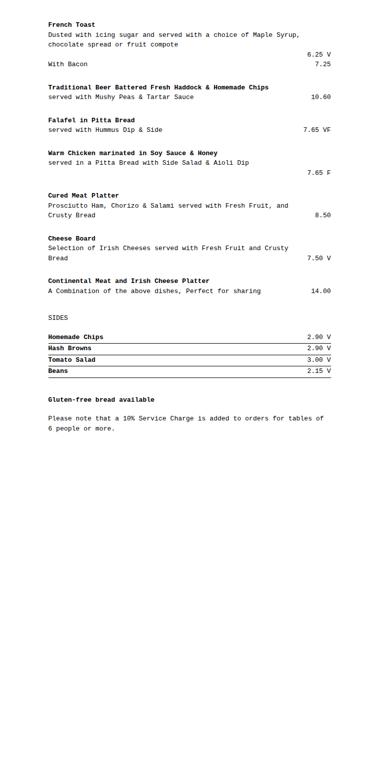French Toast
Dusted with icing sugar and served with a choice of Maple Syrup, chocolate spread or fruit compote
6.25 V
With Bacon
7.25
Traditional Beer Battered Fresh Haddock & Homemade Chips
served with Mushy Peas & Tartar Sauce
10.60
Falafel in Pitta Bread
served with Hummus Dip & Side
7.65 VF
Warm Chicken marinated in Soy Sauce & Honey
served in a Pitta Bread with Side Salad & Aioli Dip
7.65 F
Cured Meat Platter
Prosciutto Ham, Chorizo & Salami served with Fresh Fruit, and Crusty Bread
8.50
Cheese Board
Selection of Irish Cheeses served with Fresh Fruit and Crusty Bread
7.50 V
Continental Meat and Irish Cheese Platter
A Combination of the above dishes, Perfect for sharing
14.00
SIDES
| Homemade Chips | 2.90 V |
| Hash Browns | 2.90 V |
| Tomato Salad | 3.00 V |
| Beans | 2.15 V |
Gluten-free bread available
Please note that a 10% Service Charge is added to orders for tables of 6 people or more.